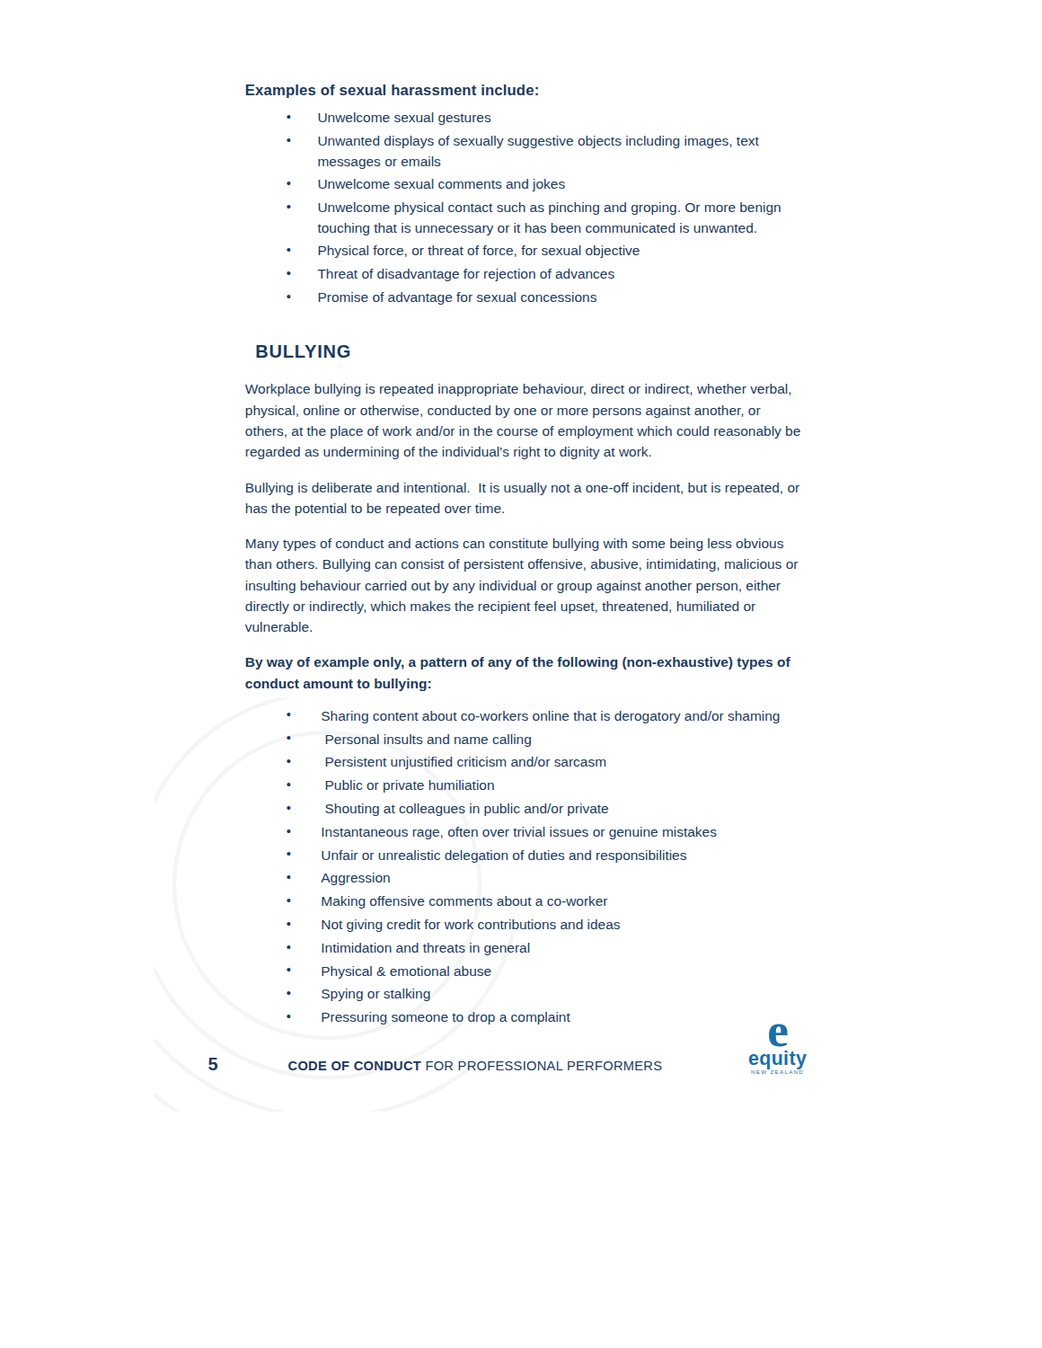Examples of sexual harassment include:
Unwelcome sexual gestures
Unwanted displays of sexually suggestive objects including images, text messages or emails
Unwelcome sexual comments and jokes
Unwelcome physical contact such as pinching and groping. Or more benign touching that is unnecessary or it has been communicated is unwanted.
Physical force, or threat of force, for sexual objective
Threat of disadvantage for rejection of advances
Promise of advantage for sexual concessions
BULLYING
Workplace bullying is repeated inappropriate behaviour, direct or indirect, whether verbal, physical, online or otherwise, conducted by one or more persons against another, or others, at the place of work and/or in the course of employment which could reasonably be regarded as undermining of the individual's right to dignity at work.
Bullying is deliberate and intentional. It is usually not a one-off incident, but is repeated, or has the potential to be repeated over time.
Many types of conduct and actions can constitute bullying with some being less obvious than others. Bullying can consist of persistent offensive, abusive, intimidating, malicious or insulting behaviour carried out by any individual or group against another person, either directly or indirectly, which makes the recipient feel upset, threatened, humiliated or vulnerable.
By way of example only, a pattern of any of the following (non-exhaustive) types of conduct amount to bullying:
Sharing content about co-workers online that is derogatory and/or shaming
Personal insults and name calling
Persistent unjustified criticism and/or sarcasm
Public or private humiliation
Shouting at colleagues in public and/or private
Instantaneous rage, often over trivial issues or genuine mistakes
Unfair or unrealistic delegation of duties and responsibilities
Aggression
Making offensive comments about a co-worker
Not giving credit for work contributions and ideas
Intimidation and threats in general
Physical & emotional abuse
Spying or stalking
Pressuring someone to drop a complaint
5
CODE OF CONDUCT FOR PROFESSIONAL PERFORMERS
e equity NEW ZEALAND